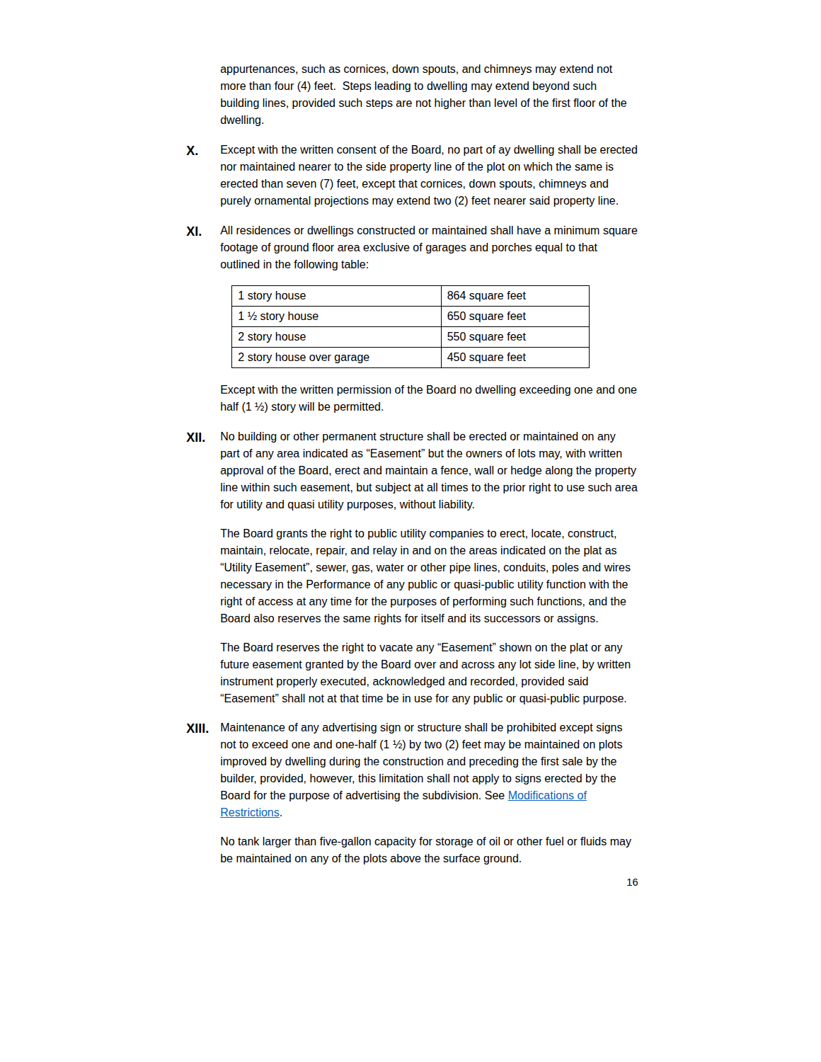appurtenances, such as cornices, down spouts, and chimneys may extend not more than four (4) feet. Steps leading to dwelling may extend beyond such building lines, provided such steps are not higher than level of the first floor of the dwelling.
X.
Except with the written consent of the Board, no part of ay dwelling shall be erected nor maintained nearer to the side property line of the plot on which the same is erected than seven (7) feet, except that cornices, down spouts, chimneys and purely ornamental projections may extend two (2) feet nearer said property line.
XI.
All residences or dwellings constructed or maintained shall have a minimum square footage of ground floor area exclusive of garages and porches equal to that outlined in the following table:
| 1 story house | 864 square feet |
| 1 ½ story house | 650 square feet |
| 2 story house | 550 square feet |
| 2 story house over garage | 450 square feet |
Except with the written permission of the Board no dwelling exceeding one and one half (1 ½) story will be permitted.
XII.
No building or other permanent structure shall be erected or maintained on any part of any area indicated as “Easement” but the owners of lots may, with written approval of the Board, erect and maintain a fence, wall or hedge along the property line within such easement, but subject at all times to the prior right to use such area for utility and quasi utility purposes, without liability.
The Board grants the right to public utility companies to erect, locate, construct, maintain, relocate, repair, and relay in and on the areas indicated on the plat as “Utility Easement”, sewer, gas, water or other pipe lines, conduits, poles and wires necessary in the Performance of any public or quasi-public utility function with the right of access at any time for the purposes of performing such functions, and the Board also reserves the same rights for itself and its successors or assigns.
The Board reserves the right to vacate any “Easement” shown on the plat or any future easement granted by the Board over and across any lot side line, by written instrument properly executed, acknowledged and recorded, provided said “Easement” shall not at that time be in use for any public or quasi-public purpose.
XIII.
Maintenance of any advertising sign or structure shall be prohibited except signs not to exceed one and one-half (1 ½) by two (2) feet may be maintained on plots improved by dwelling during the construction and preceding the first sale by the builder, provided, however, this limitation shall not apply to signs erected by the Board for the purpose of advertising the subdivision. See Modifications of Restrictions.
No tank larger than five-gallon capacity for storage of oil or other fuel or fluids may be maintained on any of the plots above the surface ground.
16